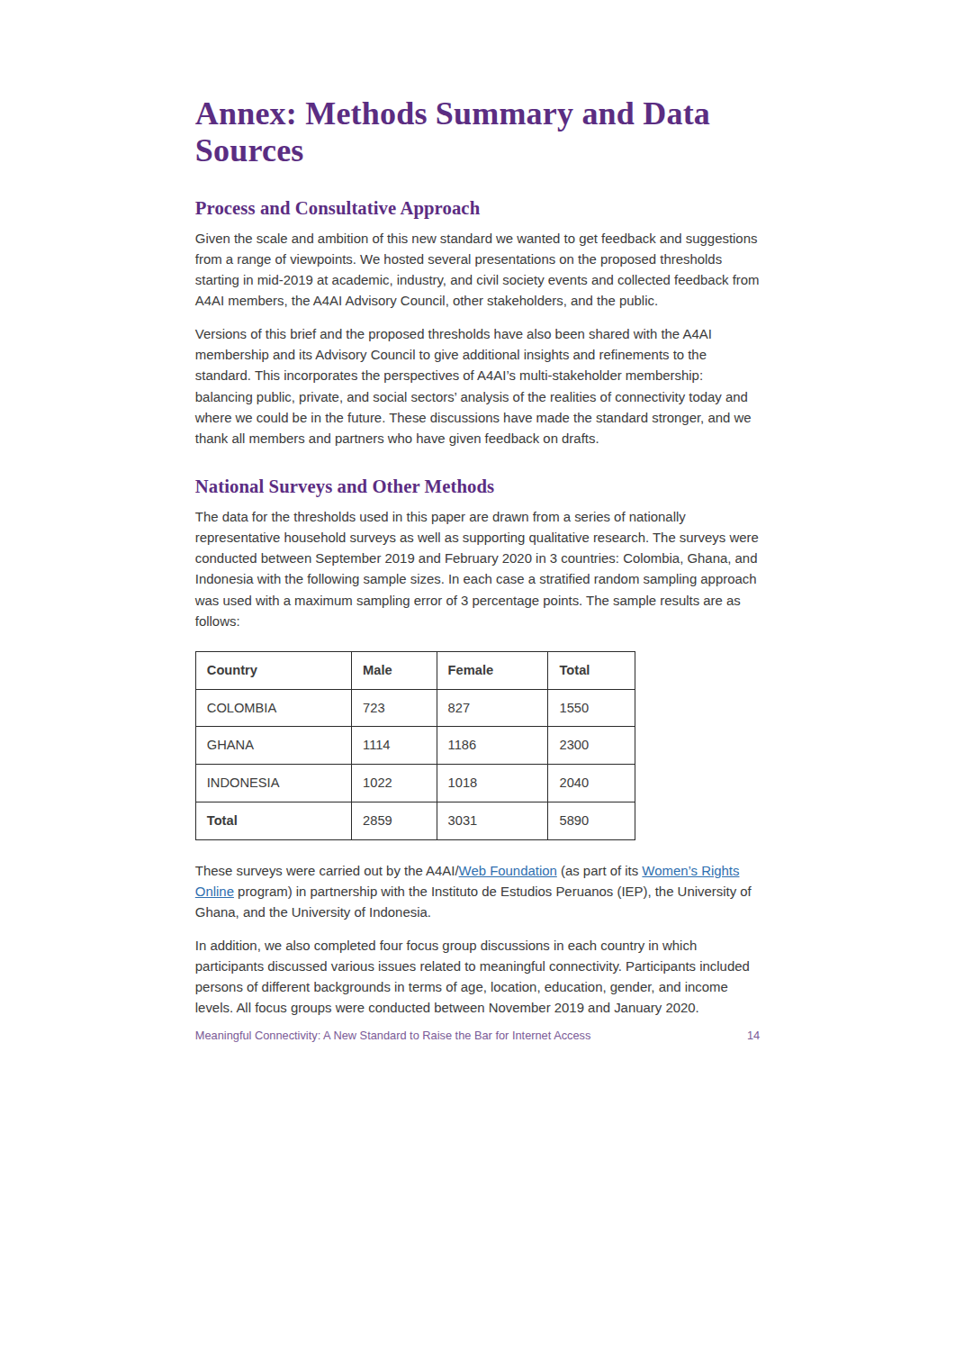Annex: Methods Summary and Data Sources
Process and Consultative Approach
Given the scale and ambition of this new standard we wanted to get feedback and suggestions from a range of viewpoints. We hosted several presentations on the proposed thresholds starting in mid-2019 at academic, industry, and civil society events and collected feedback from A4AI members, the A4AI Advisory Council, other stakeholders, and the public.
Versions of this brief and the proposed thresholds have also been shared with the A4AI membership and its Advisory Council to give additional insights and refinements to the standard. This incorporates the perspectives of A4AI’s multi-stakeholder membership: balancing public, private, and social sectors’ analysis of the realities of connectivity today and where we could be in the future. These discussions have made the standard stronger, and we thank all members and partners who have given feedback on drafts.
National Surveys and Other Methods
The data for the thresholds used in this paper are drawn from a series of nationally representative household surveys as well as supporting qualitative research. The surveys were conducted between September 2019 and February 2020 in 3 countries: Colombia, Ghana, and Indonesia with the following sample sizes. In each case a stratified random sampling approach was used with a maximum sampling error of 3 percentage points. The sample results are as follows:
| Country | Male | Female | Total |
| --- | --- | --- | --- |
| COLOMBIA | 723 | 827 | 1550 |
| GHANA | 1114 | 1186 | 2300 |
| INDONESIA | 1022 | 1018 | 2040 |
| Total | 2859 | 3031 | 5890 |
These surveys were carried out by the A4AI/Web Foundation (as part of its Women’s Rights Online program) in partnership with the Instituto de Estudios Peruanos (IEP), the University of Ghana, and the University of Indonesia.
In addition, we also completed four focus group discussions in each country in which participants discussed various issues related to meaningful connectivity. Participants included persons of different backgrounds in terms of age, location, education, gender, and income levels. All focus groups were conducted between November 2019 and January 2020.
Meaningful Connectivity: A New Standard to Raise the Bar for Internet Access 14